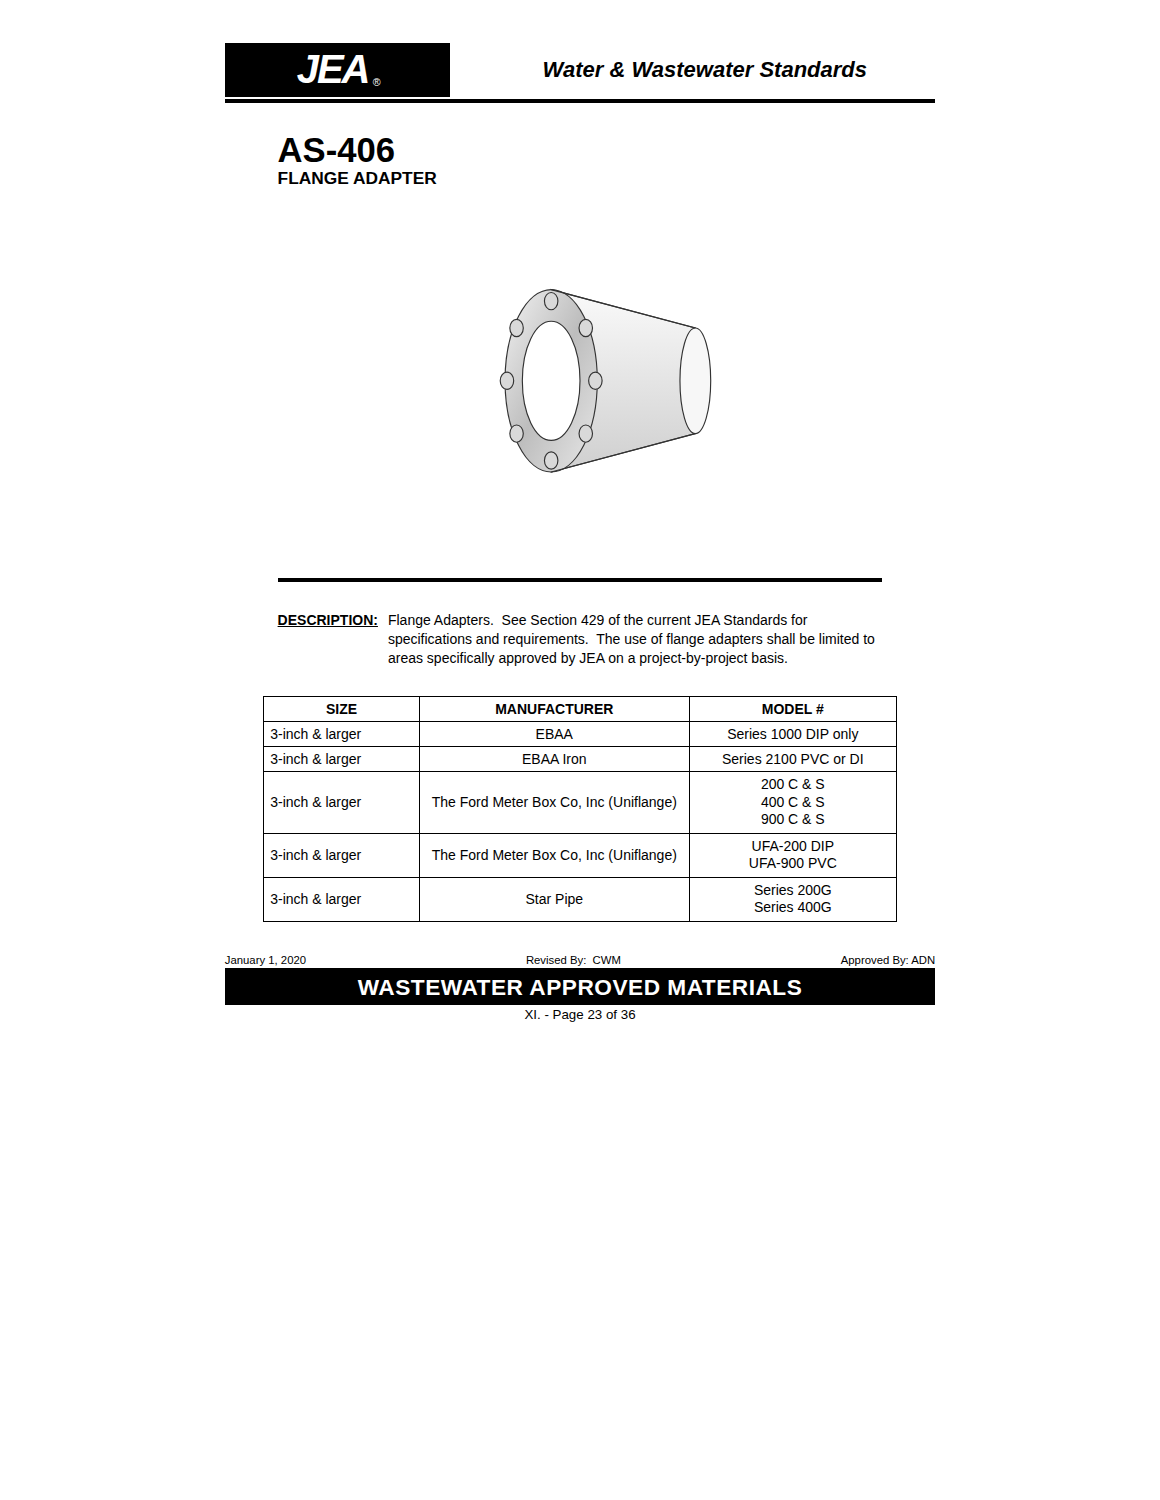JEA®
Water & Wastewater Standards
AS-406
FLANGE ADAPTER
DESCRIPTION:
Flange Adapters. See Section 429 of the current JEA Standards for specifications and requirements. The use of flange adapters shall be limited to areas specifically approved by JEA on a project-by-project basis.
| SIZE | MANUFACTURER | MODEL # |
| --- | --- | --- |
| 3-inch & larger | EBAA | Series 1000 DIP only |
| 3-inch & larger | EBAA Iron | Series 2100 PVC or DI |
| 3-inch & larger | The Ford Meter Box Co, Inc (Uniflange) | 200 C & S 400 C & S 900 C & S |
| 3-inch & larger | The Ford Meter Box Co, Inc (Uniflange) | UFA-200 DIP UFA-900 PVC |
| 3-inch & larger | Star Pipe | Series 200G Series 400G |
January 1, 2020
Revised By: CWM
Approved By: ADN
WASTEWATER APPROVED MATERIALS
XI. - Page 23 of 36